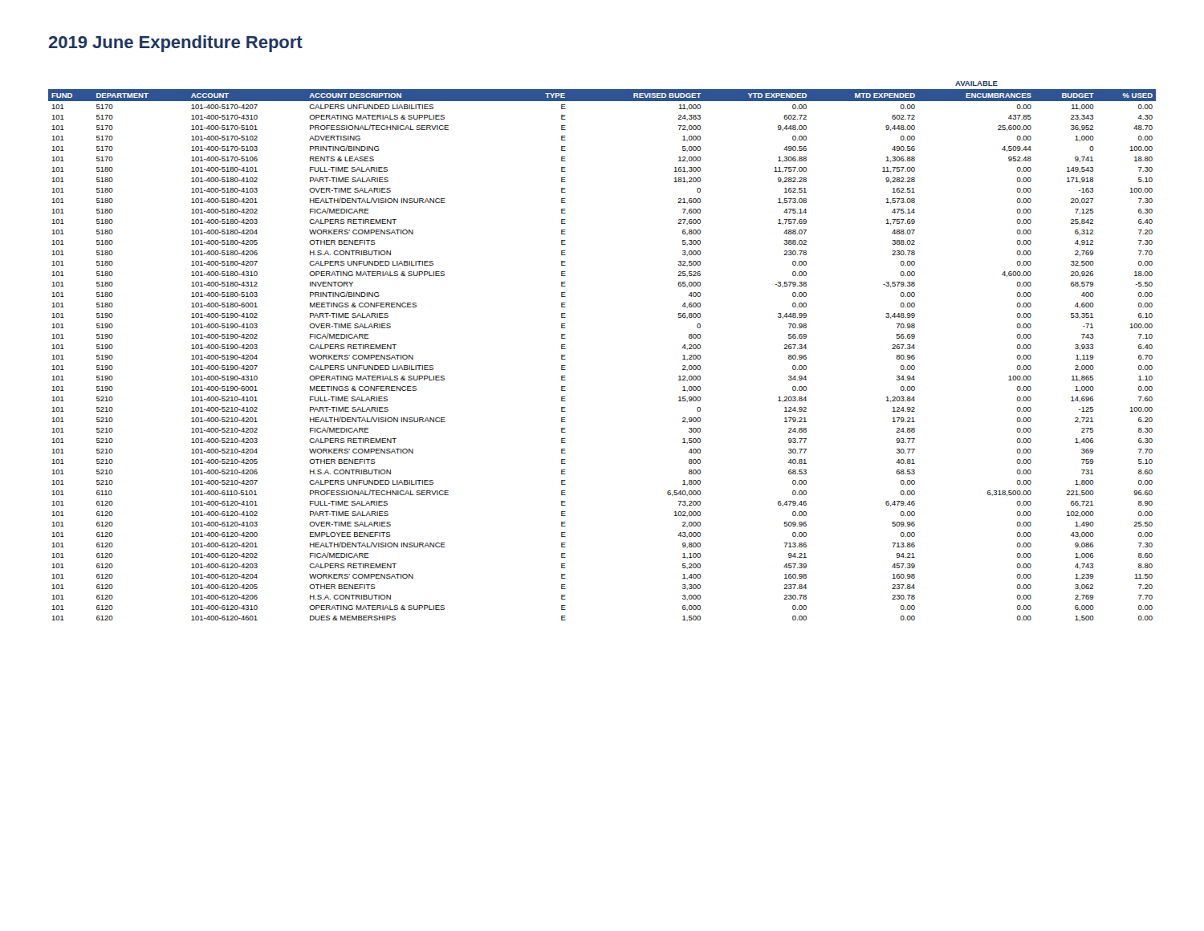2019 June Expenditure Report
| | AVAILABLE | |
| --- | --- | --- |
| FUND | DEPARTMENT | ACCOUNT | ACCOUNT DESCRIPTION | TYPE | REVISED BUDGET | YTD EXPENDED | MTD EXPENDED | ENCUMBRANCES | BUDGET | % USED |
| 101 | 5170 | 101-400-5170-4207 | CALPERS UNFUNDED LIABILITIES | E | 11,000 | 0.00 | 0.00 | 0.00 | 11,000 | 0.00 |
| 101 | 5170 | 101-400-5170-4310 | OPERATING MATERIALS & SUPPLIES | E | 24,383 | 602.72 | 602.72 | 437.85 | 23,343 | 4.30 |
| 101 | 5170 | 101-400-5170-5101 | PROFESSIONAL/TECHNICAL SERVICE | E | 72,000 | 9,448.00 | 9,448.00 | 25,600.00 | 36,952 | 48.70 |
| 101 | 5170 | 101-400-5170-5102 | ADVERTISING | E | 1,000 | 0.00 | 0.00 | 0.00 | 1,000 | 0.00 |
| 101 | 5170 | 101-400-5170-5103 | PRINTING/BINDING | E | 5,000 | 490.56 | 490.56 | 4,509.44 | 0 | 100.00 |
| 101 | 5170 | 101-400-5170-5106 | RENTS & LEASES | E | 12,000 | 1,306.88 | 1,306.88 | 952.48 | 9,741 | 18.80 |
| 101 | 5180 | 101-400-5180-4101 | FULL-TIME SALARIES | E | 161,300 | 11,757.00 | 11,757.00 | 0.00 | 149,543 | 7.30 |
| 101 | 5180 | 101-400-5180-4102 | PART-TIME SALARIES | E | 181,200 | 9,282.28 | 9,282.28 | 0.00 | 171,918 | 5.10 |
| 101 | 5180 | 101-400-5180-4103 | OVER-TIME SALARIES | E | 0 | 162.51 | 162.51 | 0.00 | -163 | 100.00 |
| 101 | 5180 | 101-400-5180-4201 | HEALTH/DENTAL/VISION INSURANCE | E | 21,600 | 1,573.08 | 1,573.08 | 0.00 | 20,027 | 7.30 |
| 101 | 5180 | 101-400-5180-4202 | FICA/MEDICARE | E | 7,600 | 475.14 | 475.14 | 0.00 | 7,125 | 6.30 |
| 101 | 5180 | 101-400-5180-4203 | CALPERS RETIREMENT | E | 27,600 | 1,757.69 | 1,757.69 | 0.00 | 25,842 | 6.40 |
| 101 | 5180 | 101-400-5180-4204 | WORKERS' COMPENSATION | E | 6,800 | 488.07 | 488.07 | 0.00 | 6,312 | 7.20 |
| 101 | 5180 | 101-400-5180-4205 | OTHER BENEFITS | E | 5,300 | 388.02 | 388.02 | 0.00 | 4,912 | 7.30 |
| 101 | 5180 | 101-400-5180-4206 | H.S.A. CONTRIBUTION | E | 3,000 | 230.78 | 230.78 | 0.00 | 2,769 | 7.70 |
| 101 | 5180 | 101-400-5180-4207 | CALPERS UNFUNDED LIABILITIES | E | 32,500 | 0.00 | 0.00 | 0.00 | 32,500 | 0.00 |
| 101 | 5180 | 101-400-5180-4310 | OPERATING MATERIALS & SUPPLIES | E | 25,526 | 0.00 | 0.00 | 4,600.00 | 20,926 | 18.00 |
| 101 | 5180 | 101-400-5180-4312 | INVENTORY | E | 65,000 | -3,579.38 | -3,579.38 | 0.00 | 68,579 | -5.50 |
| 101 | 5180 | 101-400-5180-5103 | PRINTING/BINDING | E | 400 | 0.00 | 0.00 | 0.00 | 400 | 0.00 |
| 101 | 5180 | 101-400-5180-6001 | MEETINGS & CONFERENCES | E | 4,600 | 0.00 | 0.00 | 0.00 | 4,600 | 0.00 |
| 101 | 5190 | 101-400-5190-4102 | PART-TIME SALARIES | E | 56,800 | 3,448.99 | 3,448.99 | 0.00 | 53,351 | 6.10 |
| 101 | 5190 | 101-400-5190-4103 | OVER-TIME SALARIES | E | 0 | 70.98 | 70.98 | 0.00 | -71 | 100.00 |
| 101 | 5190 | 101-400-5190-4202 | FICA/MEDICARE | E | 800 | 56.69 | 56.69 | 0.00 | 743 | 7.10 |
| 101 | 5190 | 101-400-5190-4203 | CALPERS RETIREMENT | E | 4,200 | 267.34 | 267.34 | 0.00 | 3,933 | 6.40 |
| 101 | 5190 | 101-400-5190-4204 | WORKERS' COMPENSATION | E | 1,200 | 80.96 | 80.96 | 0.00 | 1,119 | 6.70 |
| 101 | 5190 | 101-400-5190-4207 | CALPERS UNFUNDED LIABILITIES | E | 2,000 | 0.00 | 0.00 | 0.00 | 2,000 | 0.00 |
| 101 | 5190 | 101-400-5190-4310 | OPERATING MATERIALS & SUPPLIES | E | 12,000 | 34.94 | 34.94 | 100.00 | 11,865 | 1.10 |
| 101 | 5190 | 101-400-5190-6001 | MEETINGS & CONFERENCES | E | 1,000 | 0.00 | 0.00 | 0.00 | 1,000 | 0.00 |
| 101 | 5210 | 101-400-5210-4101 | FULL-TIME SALARIES | E | 15,900 | 1,203.84 | 1,203.84 | 0.00 | 14,696 | 7.60 |
| 101 | 5210 | 101-400-5210-4102 | PART-TIME SALARIES | E | 0 | 124.92 | 124.92 | 0.00 | -125 | 100.00 |
| 101 | 5210 | 101-400-5210-4201 | HEALTH/DENTAL/VISION INSURANCE | E | 2,900 | 179.21 | 179.21 | 0.00 | 2,721 | 6.20 |
| 101 | 5210 | 101-400-5210-4202 | FICA/MEDICARE | E | 300 | 24.88 | 24.88 | 0.00 | 275 | 8.30 |
| 101 | 5210 | 101-400-5210-4203 | CALPERS RETIREMENT | E | 1,500 | 93.77 | 93.77 | 0.00 | 1,406 | 6.30 |
| 101 | 5210 | 101-400-5210-4204 | WORKERS' COMPENSATION | E | 400 | 30.77 | 30.77 | 0.00 | 369 | 7.70 |
| 101 | 5210 | 101-400-5210-4205 | OTHER BENEFITS | E | 800 | 40.81 | 40.81 | 0.00 | 759 | 5.10 |
| 101 | 5210 | 101-400-5210-4206 | H.S.A. CONTRIBUTION | E | 800 | 68.53 | 68.53 | 0.00 | 731 | 8.60 |
| 101 | 5210 | 101-400-5210-4207 | CALPERS UNFUNDED LIABILITIES | E | 1,800 | 0.00 | 0.00 | 0.00 | 1,800 | 0.00 |
| 101 | 6110 | 101-400-6110-5101 | PROFESSIONAL/TECHNICAL SERVICE | E | 6,540,000 | 0.00 | 0.00 | 6,318,500.00 | 221,500 | 96.60 |
| 101 | 6120 | 101-400-6120-4101 | FULL-TIME SALARIES | E | 73,200 | 6,479.46 | 6,479.46 | 0.00 | 66,721 | 8.90 |
| 101 | 6120 | 101-400-6120-4102 | PART-TIME SALARIES | E | 102,000 | 0.00 | 0.00 | 0.00 | 102,000 | 0.00 |
| 101 | 6120 | 101-400-6120-4103 | OVER-TIME SALARIES | E | 2,000 | 509.96 | 509.96 | 0.00 | 1,490 | 25.50 |
| 101 | 6120 | 101-400-6120-4200 | EMPLOYEE BENEFITS | E | 43,000 | 0.00 | 0.00 | 0.00 | 43,000 | 0.00 |
| 101 | 6120 | 101-400-6120-4201 | HEALTH/DENTAL/VISION INSURANCE | E | 9,800 | 713.86 | 713.86 | 0.00 | 9,086 | 7.30 |
| 101 | 6120 | 101-400-6120-4202 | FICA/MEDICARE | E | 1,100 | 94.21 | 94.21 | 0.00 | 1,006 | 8.60 |
| 101 | 6120 | 101-400-6120-4203 | CALPERS RETIREMENT | E | 5,200 | 457.39 | 457.39 | 0.00 | 4,743 | 8.80 |
| 101 | 6120 | 101-400-6120-4204 | WORKERS' COMPENSATION | E | 1,400 | 160.98 | 160.98 | 0.00 | 1,239 | 11.50 |
| 101 | 6120 | 101-400-6120-4205 | OTHER BENEFITS | E | 3,300 | 237.84 | 237.84 | 0.00 | 3,062 | 7.20 |
| 101 | 6120 | 101-400-6120-4206 | H.S.A. CONTRIBUTION | E | 3,000 | 230.78 | 230.78 | 0.00 | 2,769 | 7.70 |
| 101 | 6120 | 101-400-6120-4310 | OPERATING MATERIALS & SUPPLIES | E | 6,000 | 0.00 | 0.00 | 0.00 | 6,000 | 0.00 |
| 101 | 6120 | 101-400-6120-4601 | DUES & MEMBERSHIPS | E | 1,500 | 0.00 | 0.00 | 0.00 | 1,500 | 0.00 |